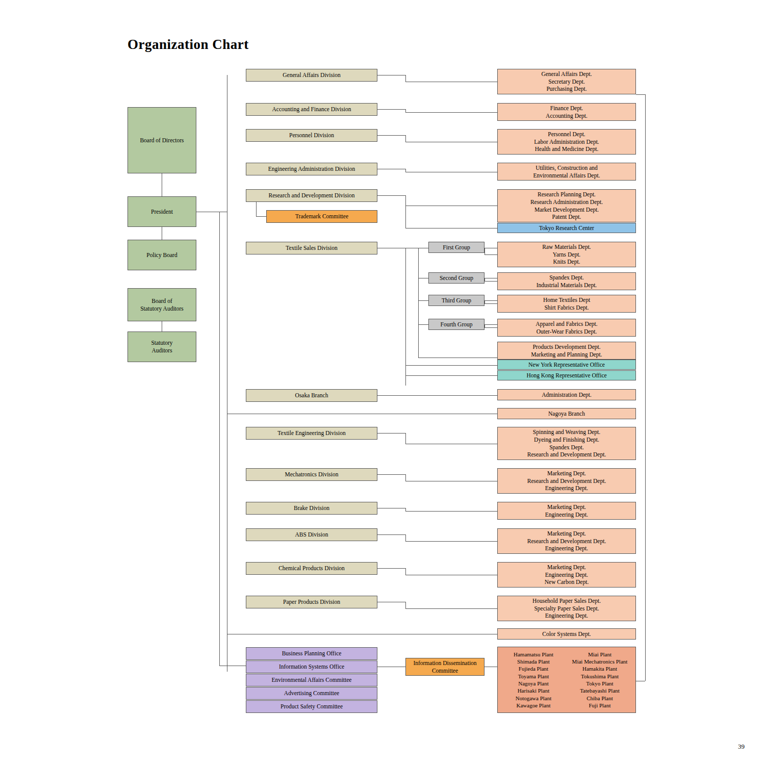Organization Chart
Board of Directors
President
Policy Board
Board of
Statutory Auditors
Statutory
Auditors
General Affairs Division
Accounting and Finance Division
Personnel Division
Engineering Administration Division
Research and Development Division
Trademark Committee
Textile Sales Division
Osaka Branch
Textile Engineering Division
Mechatronics Division
Brake Division
ABS Division
Chemical Products Division
Paper Products Division
Business Planning Office
Information Systems Office
Environmental Affairs Committee
Advertising Committee
Product Safety Committee
Information Dissemination
Committee
First Group
Second Group
Third Group
Fourth Group
General Affairs Dept.
Secretary Dept.
Purchasing Dept.
Finance Dept.
Accounting Dept.
Personnel Dept.
Labor Administration Dept.
Health and Medicine Dept.
Utilities, Construction and
Environmental Affairs Dept.
Research Planning Dept.
Research Administration Dept.
Market Development Dept.
Patent Dept.
Tokyo Research Center
Raw Materials Dept.
Yarns Dept.
Knits Dept.
Spandex Dept.
Industrial Materials Dept.
Home Textiles Dept
Shirt Fabrics Dept.
Apparel and Fabrics Dept.
Outer-Wear Fabrics Dept.
Products Development Dept.
Marketing and Planning Dept.
New York Representative Office
Hong Kong Representative Office
Administration Dept.
Nagoya Branch
Spinning and Weaving Dept.
Dyeing and Finishing Dept.
Spandex Dept.
Research and Development Dept.
Marketing Dept.
Research and Development Dept.
Engineering Dept.
Marketing Dept.
Engineering Dept.
Marketing Dept.
Research and Development Dept.
Engineering Dept.
Marketing Dept.
Engineering Dept.
New Carbon Dept.
Household Paper Sales Dept.
Specialty Paper Sales Dept.
Engineering Dept.
Color Systems Dept.
Hamamatsu Plant Miai Plant Shimada Plant Miai Mechatronics Plant Fujieda Plant Hamakita Plant Toyama Plant Tokushima Plant Nagoya Plant Tokyo Plant Harisaki Plant Tatebayashi Plant Notogawa Plant Chiba Plant Kawagoe Plant Fuji Plant
39